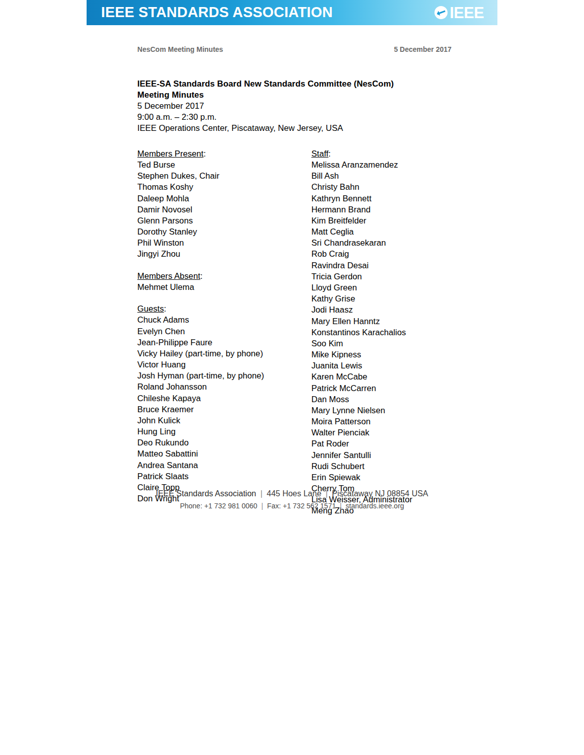IEEE STANDARDS ASSOCIATION
IEEE
NesCom Meeting Minutes 5 December 2017
IEEE-SA Standards Board New Standards Committee (NesCom)
Meeting Minutes
5 December 2017
9:00 a.m. – 2:30 p.m.
IEEE Operations Center, Piscataway, New Jersey, USA
Members Present:
Ted Burse
Stephen Dukes, Chair
Thomas Koshy
Daleep Mohla
Damir Novosel
Glenn Parsons
Dorothy Stanley
Phil Winston
Jingyi Zhou
Members Absent:
Mehmet Ulema
Guests:
Chuck Adams
Evelyn Chen
Jean-Philippe Faure
Vicky Hailey (part-time, by phone)
Victor Huang
Josh Hyman (part-time, by phone)
Roland Johansson
Chileshe Kapaya
Bruce Kraemer
John Kulick
Hung Ling
Deo Rukundo
Matteo Sabattini
Andrea Santana
Patrick Slaats
Claire Topp
Don Wright
Staff:
Melissa Aranzamendez
Bill Ash
Christy Bahn
Kathryn Bennett
Hermann Brand
Kim Breitfelder
Matt Ceglia
Sri Chandrasekaran
Rob Craig
Ravindra Desai
Tricia Gerdon
Lloyd Green
Kathy Grise
Jodi Haasz
Mary Ellen Hanntz
Konstantinos Karachalios
Soo Kim
Mike Kipness
Juanita Lewis
Karen McCabe
Patrick McCarren
Dan Moss
Mary Lynne Nielsen
Moira Patterson
Walter Pienciak
Pat Roder
Jennifer Santulli
Rudi Schubert
Erin Spiewak
Cherry Tom
Lisa Weisser, Administrator
Meng Zhao
IEEE Standards Association | 445 Hoes Lane | Piscataway NJ 08854 USA
Phone: +1 732 981 0060 | Fax: +1 732 562 1571 | standards.ieee.org